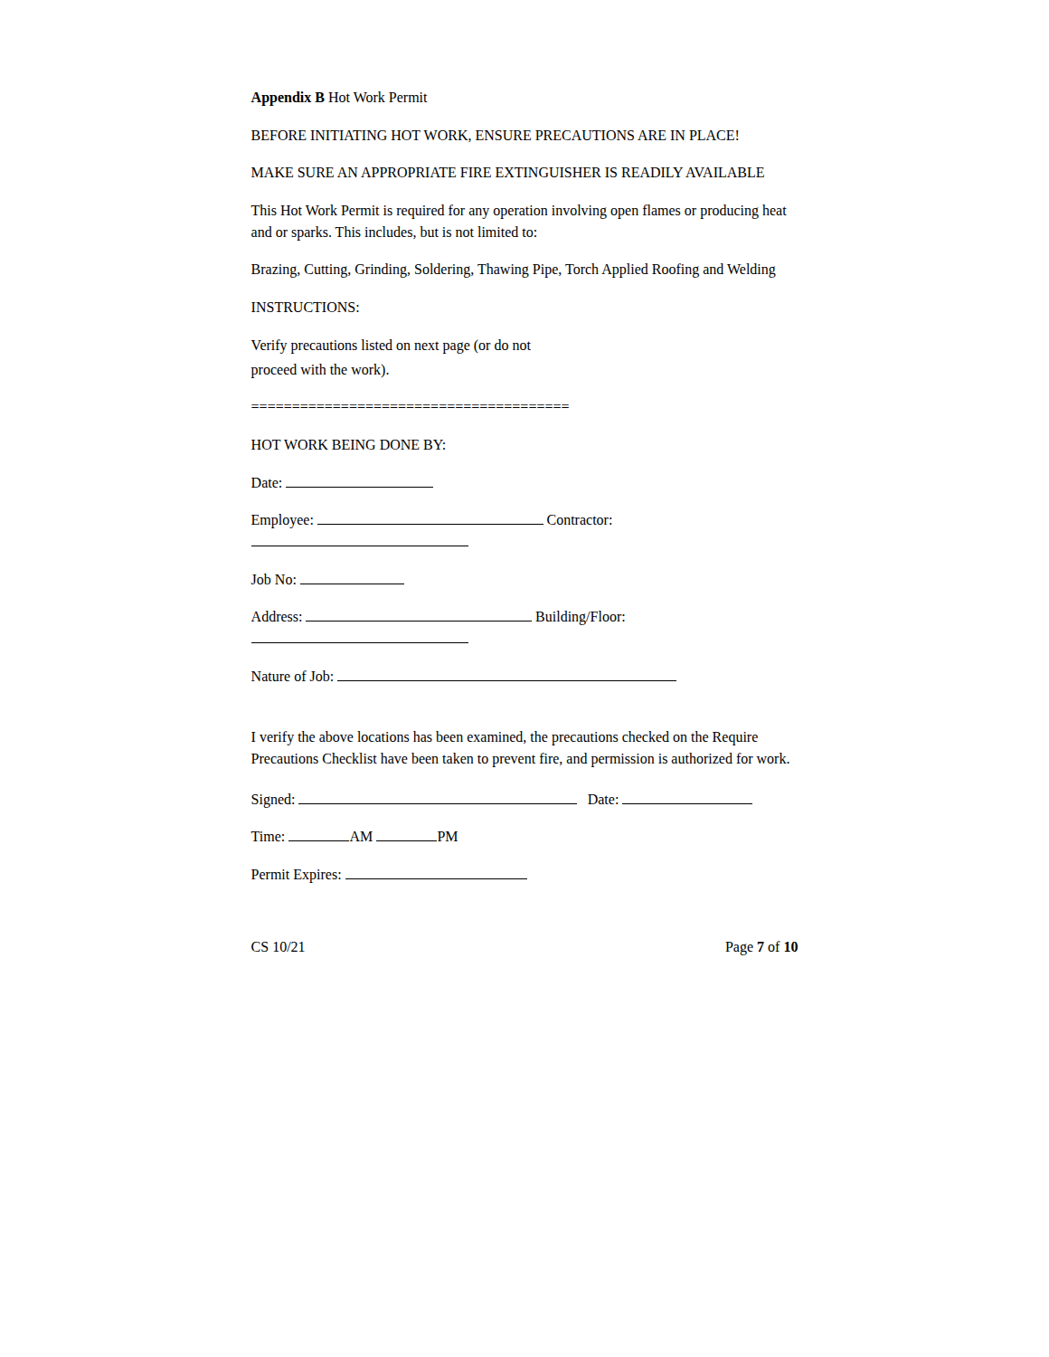Appendix B Hot Work Permit
BEFORE INITIATING HOT WORK, ENSURE PRECAUTIONS ARE IN PLACE!
MAKE SURE AN APPROPRIATE FIRE EXTINGUISHER IS READILY AVAILABLE
This Hot Work Permit is required for any operation involving open flames or producing heat and or sparks. This includes, but is not limited to:
Brazing, Cutting, Grinding, Soldering, Thawing Pipe, Torch Applied Roofing and Welding
INSTRUCTIONS:
Verify precautions listed on next page (or do not
proceed with the work).
=======================================
HOT WORK BEING DONE BY:
Date:
Employee: Contractor:
Job No:
Address: Building/Floor:
Nature of Job:
I verify the above locations has been examined, the precautions checked on the Require Precautions Checklist have been taken to prevent fire, and permission is authorized for work.
Signed: Date:
Time: AM PM
Permit Expires:
CS 10/21
Page 7 of 10